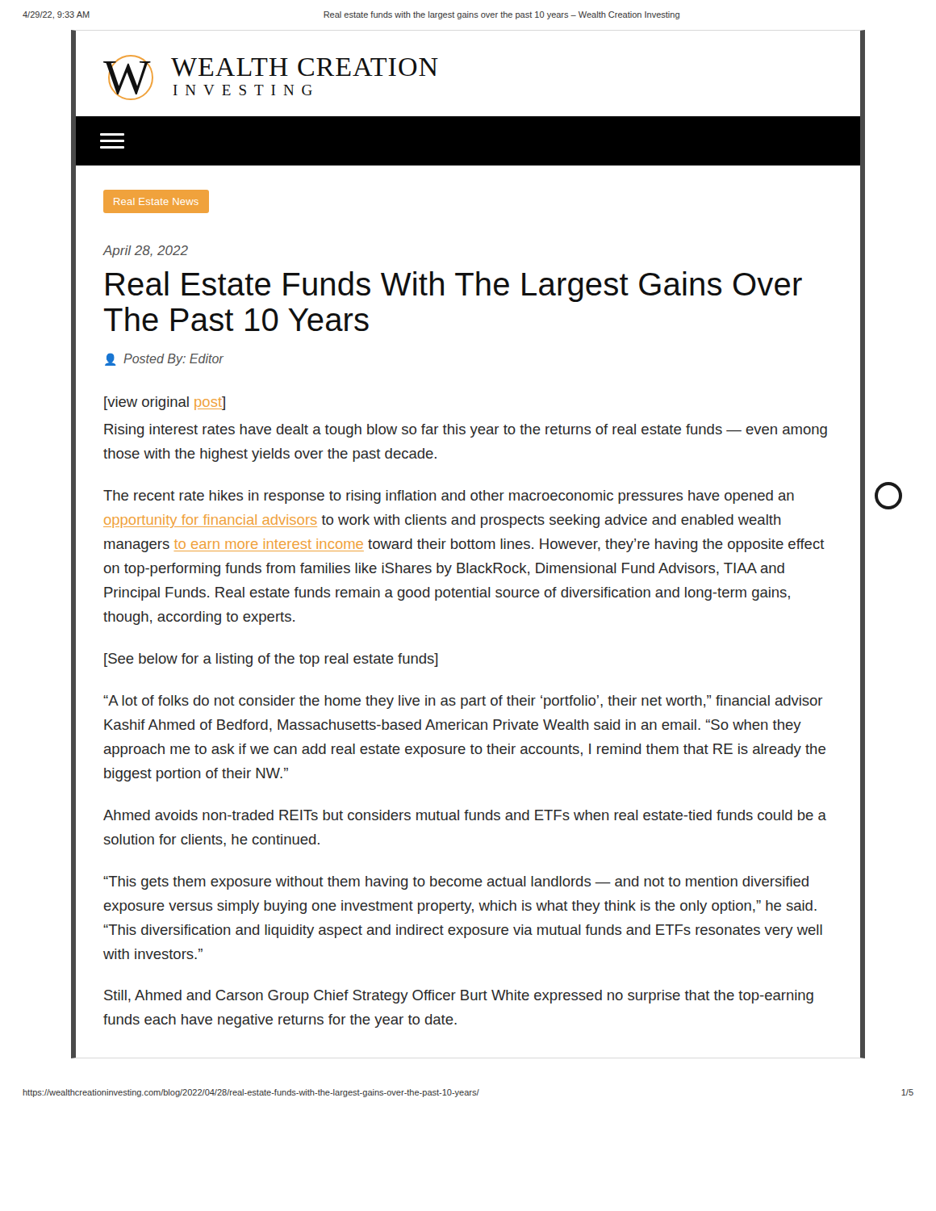4/29/22, 9:33 AM
Real estate funds with the largest gains over the past 10 years – Wealth Creation Investing
W
WEALTH CREATION
INVESTING
Real Estate News
April 28, 2022
Real Estate Funds With The Largest Gains Over The Past 10 Years
👤 Posted By: Editor
[view original post]
Rising interest rates have dealt a tough blow so far this year to the returns of real estate funds — even among those with the highest yields over the past decade.
The recent rate hikes in response to rising inflation and other macroeconomic pressures have opened an opportunity for financial advisors to work with clients and prospects seeking advice and enabled wealth managers to earn more interest income toward their bottom lines. However, they’re having the opposite effect on top-performing funds from families like iShares by BlackRock, Dimensional Fund Advisors, TIAA and Principal Funds. Real estate funds remain a good potential source of diversification and long-term gains, though, according to experts.
[See below for a listing of the top real estate funds]
“A lot of folks do not consider the home they live in as part of their ‘portfolio’, their net worth,” financial advisor Kashif Ahmed of Bedford, Massachusetts-based American Private Wealth said in an email. “So when they approach me to ask if we can add real estate exposure to their accounts, I remind them that RE is already the biggest portion of their NW.”
Ahmed avoids non-traded REITs but considers mutual funds and ETFs when real estate-tied funds could be a solution for clients, he continued.
“This gets them exposure without them having to become actual landlords — and not to mention diversified exposure versus simply buying one investment property, which is what they think is the only option,” he said. “This diversification and liquidity aspect and indirect exposure via mutual funds and ETFs resonates very well with investors.”
Still, Ahmed and Carson Group Chief Strategy Officer Burt White expressed no surprise that the top-earning funds each have negative returns for the year to date.
https://wealthcreationinvesting.com/blog/2022/04/28/real-estate-funds-with-the-largest-gains-over-the-past-10-years/
1/5